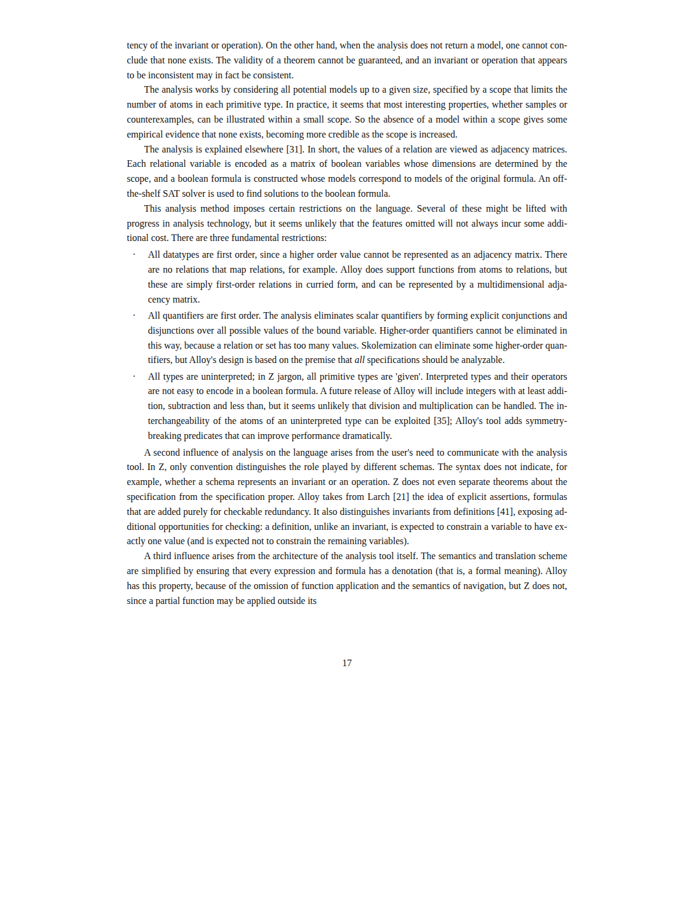tency of the invariant or operation). On the other hand, when the analysis does not return a model, one cannot conclude that none exists. The validity of a theorem cannot be guaranteed, and an invariant or operation that appears to be inconsistent may in fact be consistent.
The analysis works by considering all potential models up to a given size, specified by a scope that limits the number of atoms in each primitive type. In practice, it seems that most interesting properties, whether samples or counterexamples, can be illustrated within a small scope. So the absence of a model within a scope gives some empirical evidence that none exists, becoming more credible as the scope is increased.
The analysis is explained elsewhere [31]. In short, the values of a relation are viewed as adjacency matrices. Each relational variable is encoded as a matrix of boolean variables whose dimensions are determined by the scope, and a boolean formula is constructed whose models correspond to models of the original formula. An off-the-shelf SAT solver is used to find solutions to the boolean formula.
This analysis method imposes certain restrictions on the language. Several of these might be lifted with progress in analysis technology, but it seems unlikely that the features omitted will not always incur some additional cost. There are three fundamental restrictions:
All datatypes are first order, since a higher order value cannot be represented as an adjacency matrix. There are no relations that map relations, for example. Alloy does support functions from atoms to relations, but these are simply first-order relations in curried form, and can be represented by a multidimensional adjacency matrix.
All quantifiers are first order. The analysis eliminates scalar quantifiers by forming explicit conjunctions and disjunctions over all possible values of the bound variable. Higher-order quantifiers cannot be eliminated in this way, because a relation or set has too many values. Skolemization can eliminate some higher-order quantifiers, but Alloy's design is based on the premise that all specifications should be analyzable.
All types are uninterpreted; in Z jargon, all primitive types are 'given'. Interpreted types and their operators are not easy to encode in a boolean formula. A future release of Alloy will include integers with at least addition, subtraction and less than, but it seems unlikely that division and multiplication can be handled. The interchangeability of the atoms of an uninterpreted type can be exploited [35]; Alloy's tool adds symmetry-breaking predicates that can improve performance dramatically.
A second influence of analysis on the language arises from the user's need to communicate with the analysis tool. In Z, only convention distinguishes the role played by different schemas. The syntax does not indicate, for example, whether a schema represents an invariant or an operation. Z does not even separate theorems about the specification from the specification proper. Alloy takes from Larch [21] the idea of explicit assertions, formulas that are added purely for checkable redundancy. It also distinguishes invariants from definitions [41], exposing additional opportunities for checking: a definition, unlike an invariant, is expected to constrain a variable to have exactly one value (and is expected not to constrain the remaining variables).
A third influence arises from the architecture of the analysis tool itself. The semantics and translation scheme are simplified by ensuring that every expression and formula has a denotation (that is, a formal meaning). Alloy has this property, because of the omission of function application and the semantics of navigation, but Z does not, since a partial function may be applied outside its
17